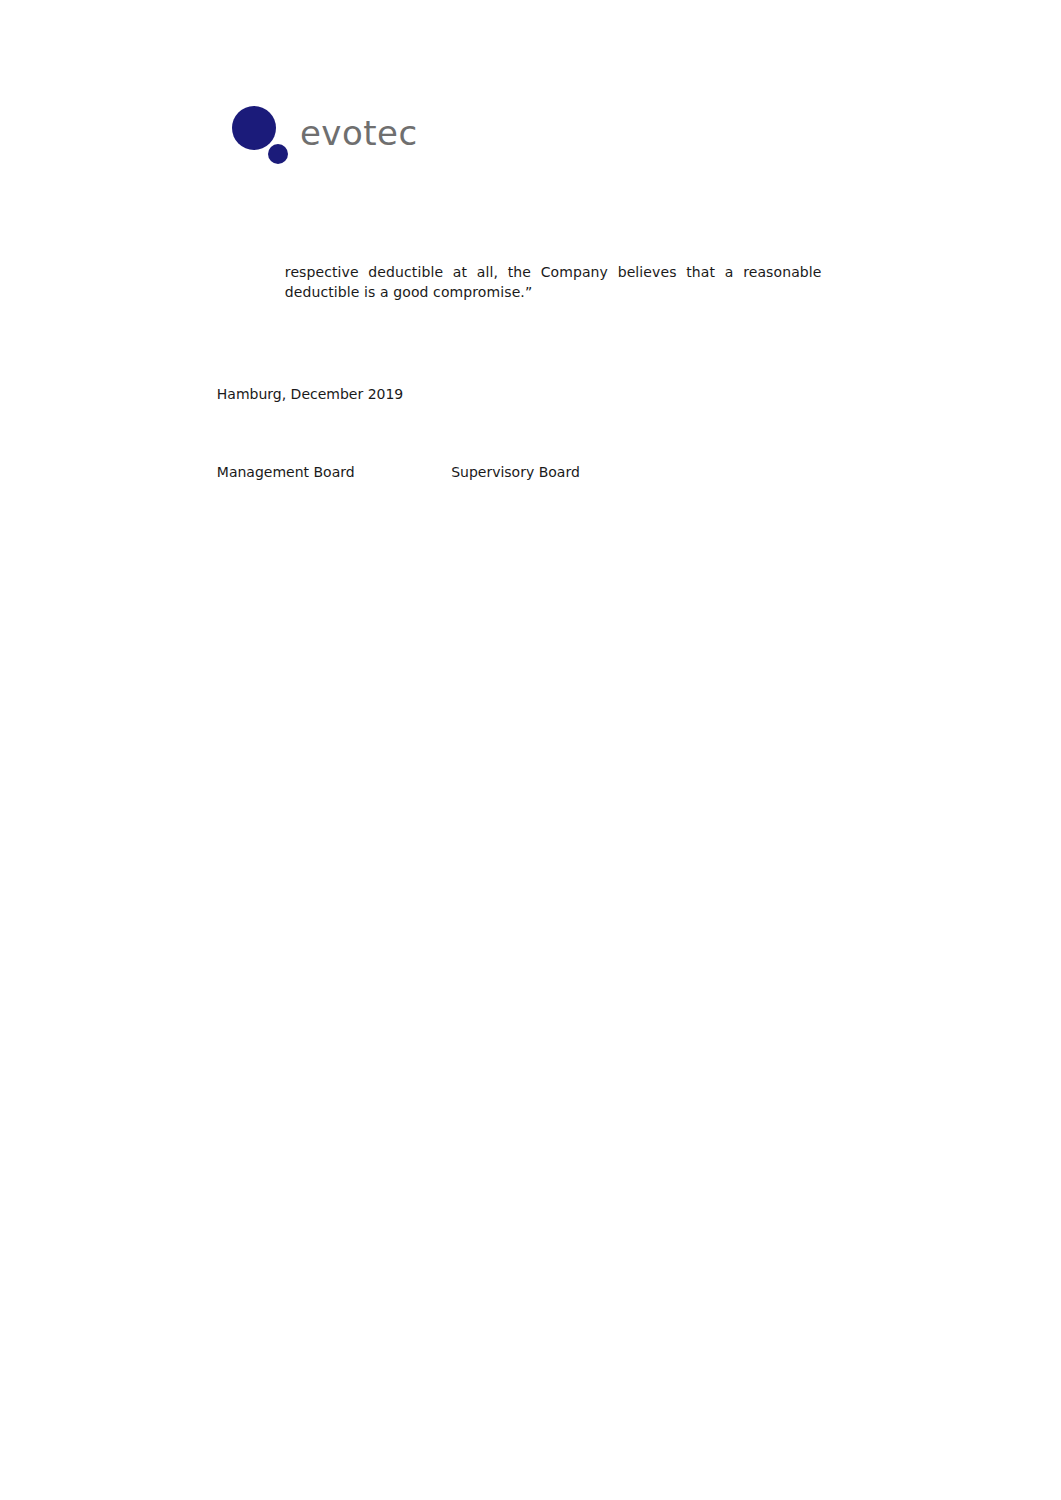evotec
respective deductible at all, the Company believes that a reasonable deductible is a good compromise.”
Hamburg, December 2019
Management Board Supervisory Board